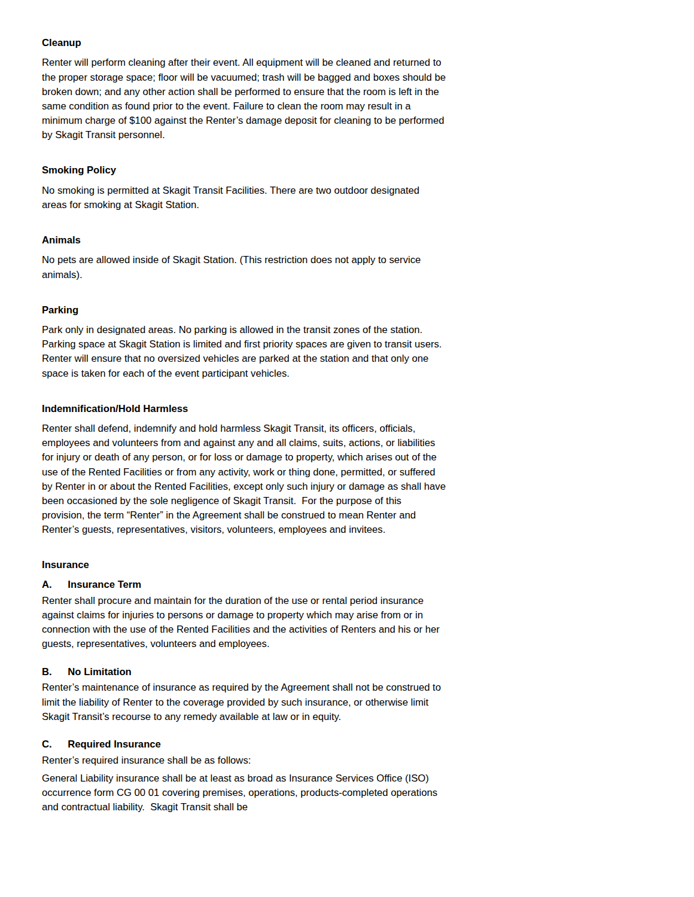Cleanup
Renter will perform cleaning after their event. All equipment will be cleaned and returned to the proper storage space; floor will be vacuumed; trash will be bagged and boxes should be broken down; and any other action shall be performed to ensure that the room is left in the same condition as found prior to the event. Failure to clean the room may result in a minimum charge of $100 against the Renter’s damage deposit for cleaning to be performed by Skagit Transit personnel.
Smoking Policy
No smoking is permitted at Skagit Transit Facilities. There are two outdoor designated areas for smoking at Skagit Station.
Animals
No pets are allowed inside of Skagit Station. (This restriction does not apply to service animals).
Parking
Park only in designated areas. No parking is allowed in the transit zones of the station. Parking space at Skagit Station is limited and first priority spaces are given to transit users. Renter will ensure that no oversized vehicles are parked at the station and that only one space is taken for each of the event participant vehicles.
Indemnification/Hold Harmless
Renter shall defend, indemnify and hold harmless Skagit Transit, its officers, officials, employees and volunteers from and against any and all claims, suits, actions, or liabilities for injury or death of any person, or for loss or damage to property, which arises out of the use of the Rented Facilities or from any activity, work or thing done, permitted, or suffered by Renter in or about the Rented Facilities, except only such injury or damage as shall have been occasioned by the sole negligence of Skagit Transit. For the purpose of this provision, the term “Renter” in the Agreement shall be construed to mean Renter and Renter’s guests, representatives, visitors, volunteers, employees and invitees.
Insurance
A. Insurance Term
Renter shall procure and maintain for the duration of the use or rental period insurance against claims for injuries to persons or damage to property which may arise from or in connection with the use of the Rented Facilities and the activities of Renters and his or her guests, representatives, volunteers and employees.
B. No Limitation
Renter’s maintenance of insurance as required by the Agreement shall not be construed to limit the liability of Renter to the coverage provided by such insurance, or otherwise limit Skagit Transit’s recourse to any remedy available at law or in equity.
C. Required Insurance
Renter’s required insurance shall be as follows:
General Liability insurance shall be at least as broad as Insurance Services Office (ISO) occurrence form CG 00 01 covering premises, operations, products-completed operations and contractual liability. Skagit Transit shall be